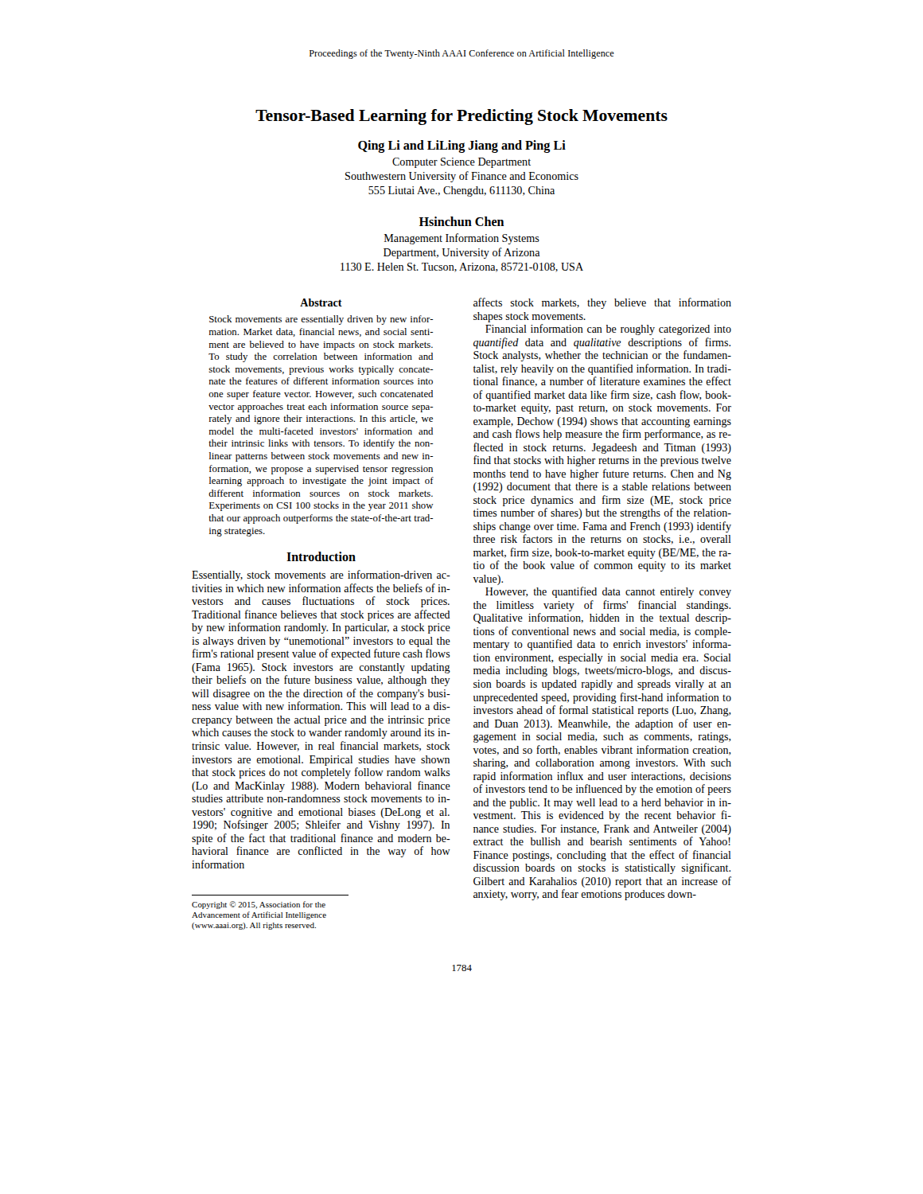Proceedings of the Twenty-Ninth AAAI Conference on Artificial Intelligence
Tensor-Based Learning for Predicting Stock Movements
Qing Li and LiLing Jiang and Ping Li
Computer Science Department
Southwestern University of Finance and Economics
555 Liutai Ave., Chengdu, 611130, China
Hsinchun Chen
Management Information Systems
Department, University of Arizona
1130 E. Helen St. Tucson, Arizona, 85721-0108, USA
Abstract
Stock movements are essentially driven by new information. Market data, financial news, and social sentiment are believed to have impacts on stock markets. To study the correlation between information and stock movements, previous works typically concatenate the features of different information sources into one super feature vector. However, such concatenated vector approaches treat each information source separately and ignore their interactions. In this article, we model the multi-faceted investors' information and their intrinsic links with tensors. To identify the nonlinear patterns between stock movements and new information, we propose a supervised tensor regression learning approach to investigate the joint impact of different information sources on stock markets. Experiments on CSI 100 stocks in the year 2011 show that our approach outperforms the state-of-the-art trading strategies.
Introduction
Essentially, stock movements are information-driven activities in which new information affects the beliefs of investors and causes fluctuations of stock prices. Traditional finance believes that stock prices are affected by new information randomly. In particular, a stock price is always driven by “unemotional” investors to equal the firm's rational present value of expected future cash flows (Fama 1965). Stock investors are constantly updating their beliefs on the future business value, although they will disagree on the the direction of the company's business value with new information. This will lead to a discrepancy between the actual price and the intrinsic price which causes the stock to wander randomly around its intrinsic value. However, in real financial markets, stock investors are emotional. Empirical studies have shown that stock prices do not completely follow random walks (Lo and MacKinlay 1988). Modern behavioral finance studies attribute non-randomness stock movements to investors' cognitive and emotional biases (DeLong et al. 1990; Nofsinger 2005; Shleifer and Vishny 1997). In spite of the fact that traditional finance and modern behavioral finance are conflicted in the way of how information
Copyright © 2015, Association for the Advancement of Artificial Intelligence (www.aaai.org). All rights reserved.
affects stock markets, they believe that information shapes stock movements.
Financial information can be roughly categorized into quantified data and qualitative descriptions of firms. Stock analysts, whether the technician or the fundamentalist, rely heavily on the quantified information. In traditional finance, a number of literature examines the effect of quantified market data like firm size, cash flow, book-to-market equity, past return, on stock movements. For example, Dechow (1994) shows that accounting earnings and cash flows help measure the firm performance, as reflected in stock returns. Jegadeesh and Titman (1993) find that stocks with higher returns in the previous twelve months tend to have higher future returns. Chen and Ng (1992) document that there is a stable relations between stock price dynamics and firm size (ME, stock price times number of shares) but the strengths of the relationships change over time. Fama and French (1993) identify three risk factors in the returns on stocks, i.e., overall market, firm size, book-to-market equity (BE/ME, the ratio of the book value of common equity to its market value).
However, the quantified data cannot entirely convey the limitless variety of firms' financial standings. Qualitative information, hidden in the textual descriptions of conventional news and social media, is complementary to quantified data to enrich investors' information environment, especially in social media era. Social media including blogs, tweets/micro-blogs, and discussion boards is updated rapidly and spreads virally at an unprecedented speed, providing first-hand information to investors ahead of formal statistical reports (Luo, Zhang, and Duan 2013). Meanwhile, the adaption of user engagement in social media, such as comments, ratings, votes, and so forth, enables vibrant information creation, sharing, and collaboration among investors. With such rapid information influx and user interactions, decisions of investors tend to be influenced by the emotion of peers and the public. It may well lead to a herd behavior in investment. This is evidenced by the recent behavior finance studies. For instance, Frank and Antweiler (2004) extract the bullish and bearish sentiments of Yahoo! Finance postings, concluding that the effect of financial discussion boards on stocks is statistically significant. Gilbert and Karahalios (2010) report that an increase of anxiety, worry, and fear emotions produces down-
1784